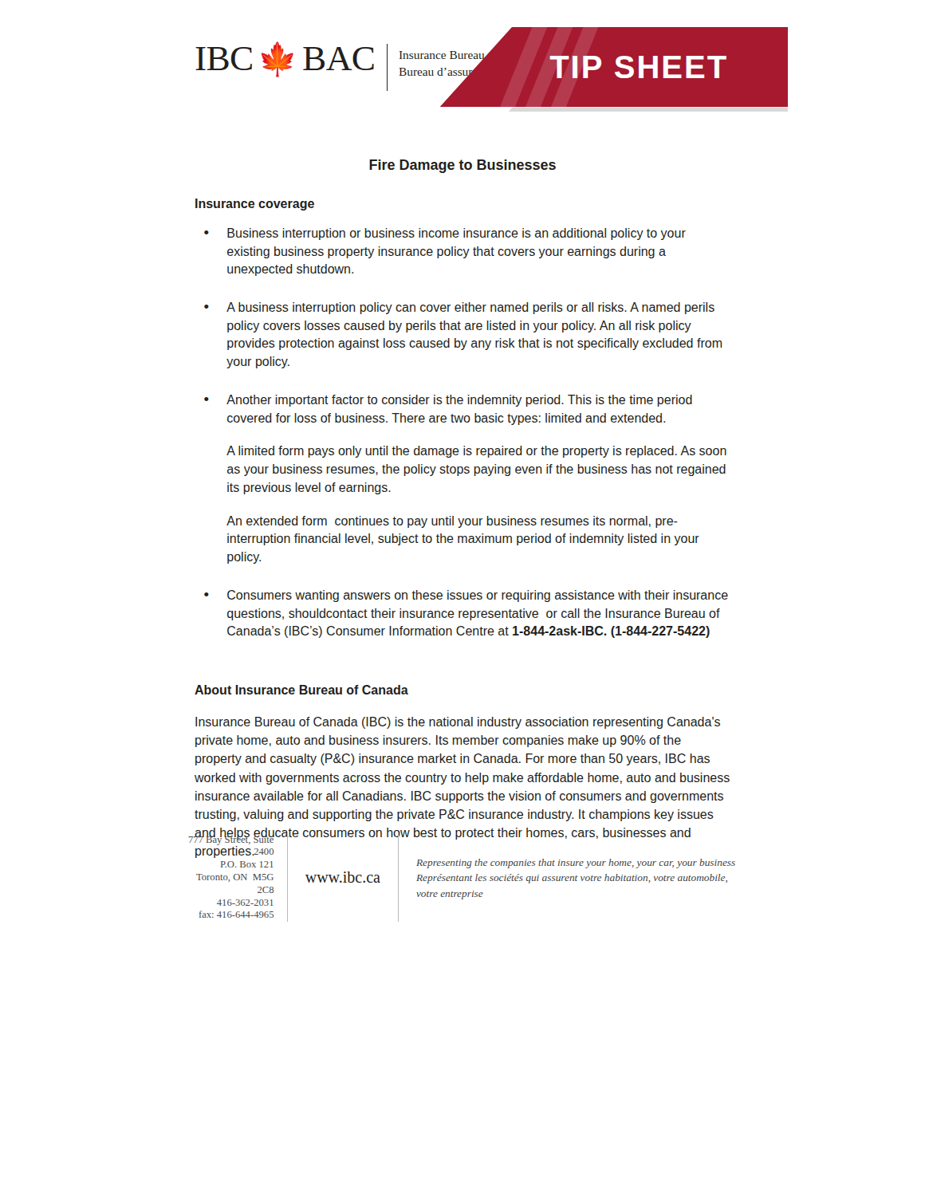IBC 🍁 BAC
Insurance Bureau of Canada
Bureau d’assurance du Canada
TIP SHEET
Fire Damage to Businesses
Insurance coverage
Business interruption or business income insurance is an additional policy to your existing business property insurance policy that covers your earnings during a unexpected shutdown.
A business interruption policy can cover either named perils or all risks. A named perils policy covers losses caused by perils that are listed in your policy. An all risk policy provides protection against loss caused by any risk that is not specifically excluded from your policy.
Another important factor to consider is the indemnity period. This is the time period covered for loss of business. There are two basic types: limited and extended.
A limited form pays only until the damage is repaired or the property is replaced. As soon as your business resumes, the policy stops paying even if the business has not regained its previous level of earnings.
An extended form continues to pay until your business resumes its normal, pre-interruption financial level, subject to the maximum period of indemnity listed in your policy.
Consumers wanting answers on these issues or requiring assistance with their insurance questions, shouldcontact their insurance representative or call the Insurance Bureau of Canada’s (IBC’s) Consumer Information Centre at 1-844-2ask-IBC. (1-844-227-5422)
About Insurance Bureau of Canada
Insurance Bureau of Canada (IBC) is the national industry association representing Canada's private home, auto and business insurers. Its member companies make up 90% of the property and casualty (P&C) insurance market in Canada. For more than 50 years, IBC has worked with governments across the country to help make affordable home, auto and business insurance available for all Canadians. IBC supports the vision of consumers and governments trusting, valuing and supporting the private P&C insurance industry. It champions key issues and helps educate consumers on how best to protect their homes, cars, businesses and properties.
777 Bay Street, Suite 2400
P.O. Box 121
Toronto, ON M5G 2C8
416-362-2031
fax: 416-644-4965
www.ibc.ca
Representing the companies that insure your home, your car, your business
Représentant les sociétés qui assurent votre habitation, votre automobile, votre entreprise